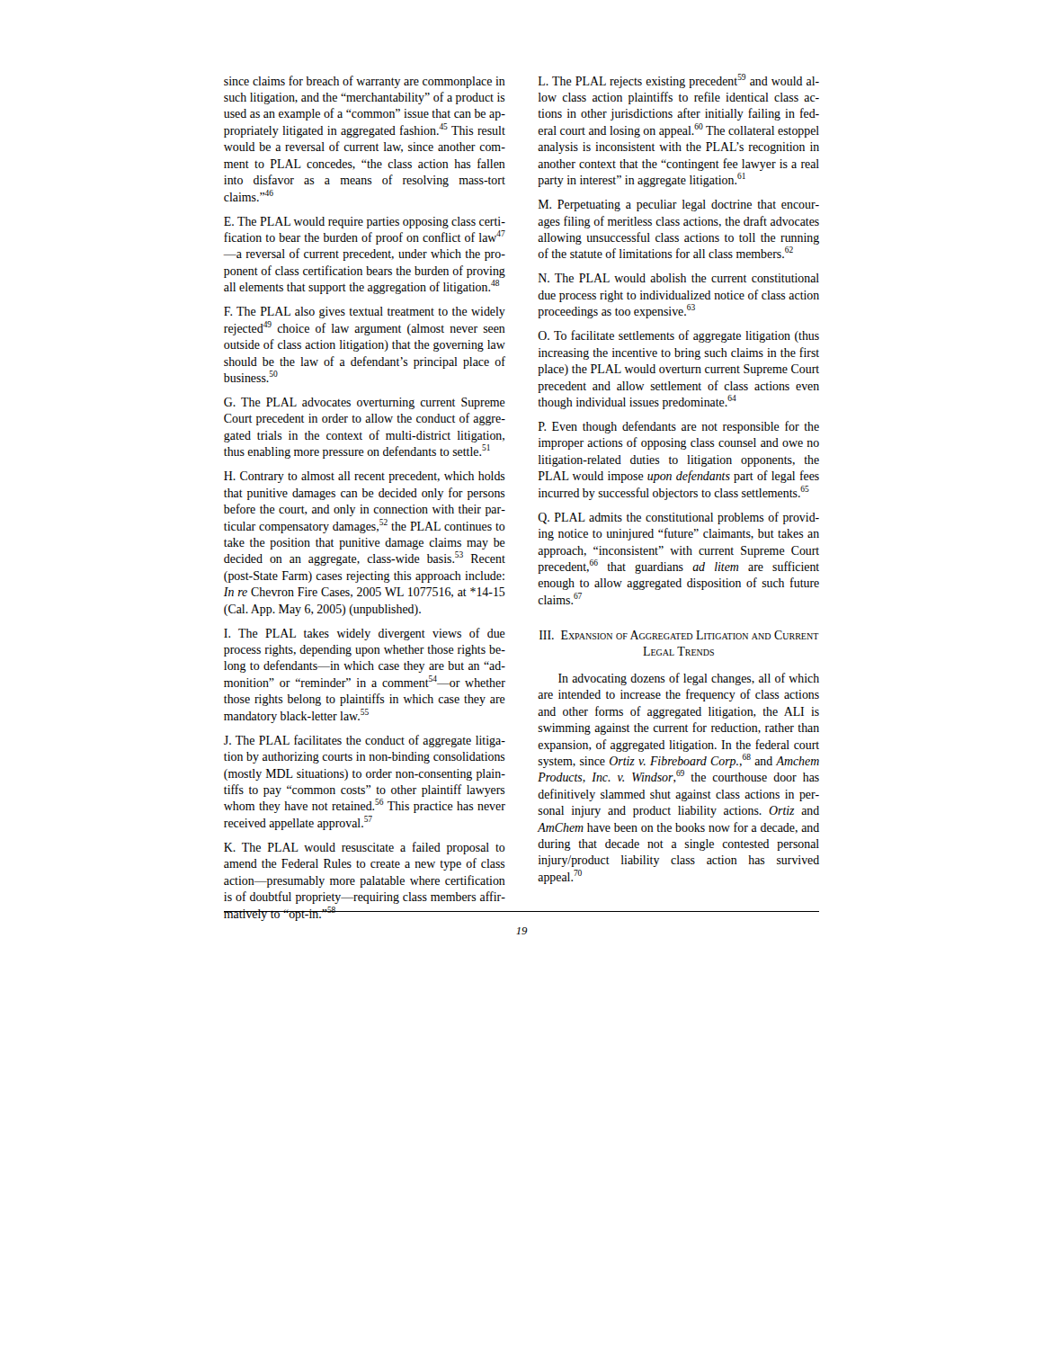since claims for breach of warranty are commonplace in such litigation, and the “merchantability” of a product is used as an example of a “common” issue that can be appropriately litigated in aggregated fashion.45 This result would be a reversal of current law, since another comment to PLAL concedes, “the class action has fallen into disfavor as a means of resolving mass-tort claims.”46
E. The PLAL would require parties opposing class certification to bear the burden of proof on conflict of law47—a reversal of current precedent, under which the proponent of class certification bears the burden of proving all elements that support the aggregation of litigation.48
F. The PLAL also gives textual treatment to the widely rejected49 choice of law argument (almost never seen outside of class action litigation) that the governing law should be the law of a defendant’s principal place of business.50
G. The PLAL advocates overturning current Supreme Court precedent in order to allow the conduct of aggregated trials in the context of multi-district litigation, thus enabling more pressure on defendants to settle.51
H. Contrary to almost all recent precedent, which holds that punitive damages can be decided only for persons before the court, and only in connection with their particular compensatory damages,52 the PLAL continues to take the position that punitive damage claims may be decided on an aggregate, class-wide basis.53 Recent (post-State Farm) cases rejecting this approach include: In re Chevron Fire Cases, 2005 WL 1077516, at *14-15 (Cal. App. May 6, 2005) (unpublished).
I. The PLAL takes widely divergent views of due process rights, depending upon whether those rights belong to defendants—in which case they are but an “admonition” or “reminder” in a comment54—or whether those rights belong to plaintiffs in which case they are mandatory black-letter law.55
J. The PLAL facilitates the conduct of aggregate litigation by authorizing courts in non-binding consolidations (mostly MDL situations) to order non-consenting plaintiffs to pay “common costs” to other plaintiff lawyers whom they have not retained.56 This practice has never received appellate approval.57
K. The PLAL would resuscitate a failed proposal to amend the Federal Rules to create a new type of class action—presumably more palatable where certification is of doubtful propriety—requiring class members affirmatively to “opt-in.”58
L. The PLAL rejects existing precedent59 and would allow class action plaintiffs to refile identical class actions in other jurisdictions after initially failing in federal court and losing on appeal.60 The collateral estoppel analysis is inconsistent with the PLAL’s recognition in another context that the “contingent fee lawyer is a real party in interest” in aggregate litigation.61
M. Perpetuating a peculiar legal doctrine that encourages filing of meritless class actions, the draft advocates allowing unsuccessful class actions to toll the running of the statute of limitations for all class members.62
N. The PLAL would abolish the current constitutional due process right to individualized notice of class action proceedings as too expensive.63
O. To facilitate settlements of aggregate litigation (thus increasing the incentive to bring such claims in the first place) the PLAL would overturn current Supreme Court precedent and allow settlement of class actions even though individual issues predominate.64
P. Even though defendants are not responsible for the improper actions of opposing class counsel and owe no litigation-related duties to litigation opponents, the PLAL would impose upon defendants part of legal fees incurred by successful objectors to class settlements.65
Q. PLAL admits the constitutional problems of providing notice to uninjured “future” claimants, but takes an approach, “inconsistent” with current Supreme Court precedent,66 that guardians ad litem are sufficient enough to allow aggregated disposition of such future claims.67
III. Expansion of Aggregated Litigation and Current Legal Trends
In advocating dozens of legal changes, all of which are intended to increase the frequency of class actions and other forms of aggregated litigation, the ALI is swimming against the current for reduction, rather than expansion, of aggregated litigation. In the federal court system, since Ortiz v. Fibreboard Corp.,68 and Amchem Products, Inc. v. Windsor,69 the courthouse door has definitively slammed shut against class actions in personal injury and product liability actions. Ortiz and AmChem have been on the books now for a decade, and during that decade not a single contested personal injury/product liability class action has survived appeal.70
19